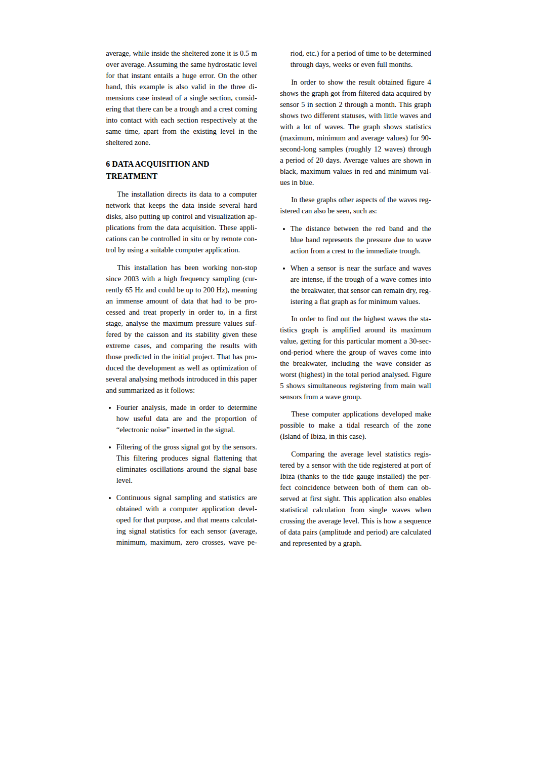average, while inside the sheltered zone it is 0.5 m over average. Assuming the same hydrostatic level for that instant entails a huge error. On the other hand, this example is also valid in the three dimensions case instead of a single section, considering that there can be a trough and a crest coming into contact with each section respectively at the same time, apart from the existing level in the sheltered zone.
6 DATA ACQUISITION AND TREATMENT
The installation directs its data to a computer network that keeps the data inside several hard disks, also putting up control and visualization applications from the data acquisition. These applications can be controlled in situ or by remote control by using a suitable computer application.
This installation has been working non-stop since 2003 with a high frequency sampling (currently 65 Hz and could be up to 200 Hz), meaning an immense amount of data that had to be processed and treat properly in order to, in a first stage, analyse the maximum pressure values suffered by the caisson and its stability given these extreme cases, and comparing the results with those predicted in the initial project. That has produced the development as well as optimization of several analysing methods introduced in this paper and summarized as it follows:
Fourier analysis, made in order to determine how useful data are and the proportion of “electronic noise” inserted in the signal.
Filtering of the gross signal got by the sensors. This filtering produces signal flattening that eliminates oscillations around the signal base level.
Continuous signal sampling and statistics are obtained with a computer application developed for that purpose, and that means calculating signal statistics for each sensor (average, minimum, maximum, zero crosses, wave period, etc.) for a period of time to be determined through days, weeks or even full months.
In order to show the result obtained figure 4 shows the graph got from filtered data acquired by sensor 5 in section 2 through a month. This graph shows two different statuses, with little waves and with a lot of waves. The graph shows statistics (maximum, minimum and average values) for 90-second-long samples (roughly 12 waves) through a period of 20 days. Average values are shown in black, maximum values in red and minimum values in blue.
In these graphs other aspects of the waves registered can also be seen, such as:
The distance between the red band and the blue band represents the pressure due to wave action from a crest to the immediate trough.
When a sensor is near the surface and waves are intense, if the trough of a wave comes into the breakwater, that sensor can remain dry, registering a flat graph as for minimum values.
In order to find out the highest waves the statistics graph is amplified around its maximum value, getting for this particular moment a 30-second-period where the group of waves come into the breakwater, including the wave consider as worst (highest) in the total period analysed. Figure 5 shows simultaneous registering from main wall sensors from a wave group.
These computer applications developed make possible to make a tidal research of the zone (Island of Ibiza, in this case).
Comparing the average level statistics registered by a sensor with the tide registered at port of Ibiza (thanks to the tide gauge installed) the perfect coincidence between both of them can observed at first sight. This application also enables statistical calculation from single waves when crossing the average level. This is how a sequence of data pairs (amplitude and period) are calculated and represented by a graph.